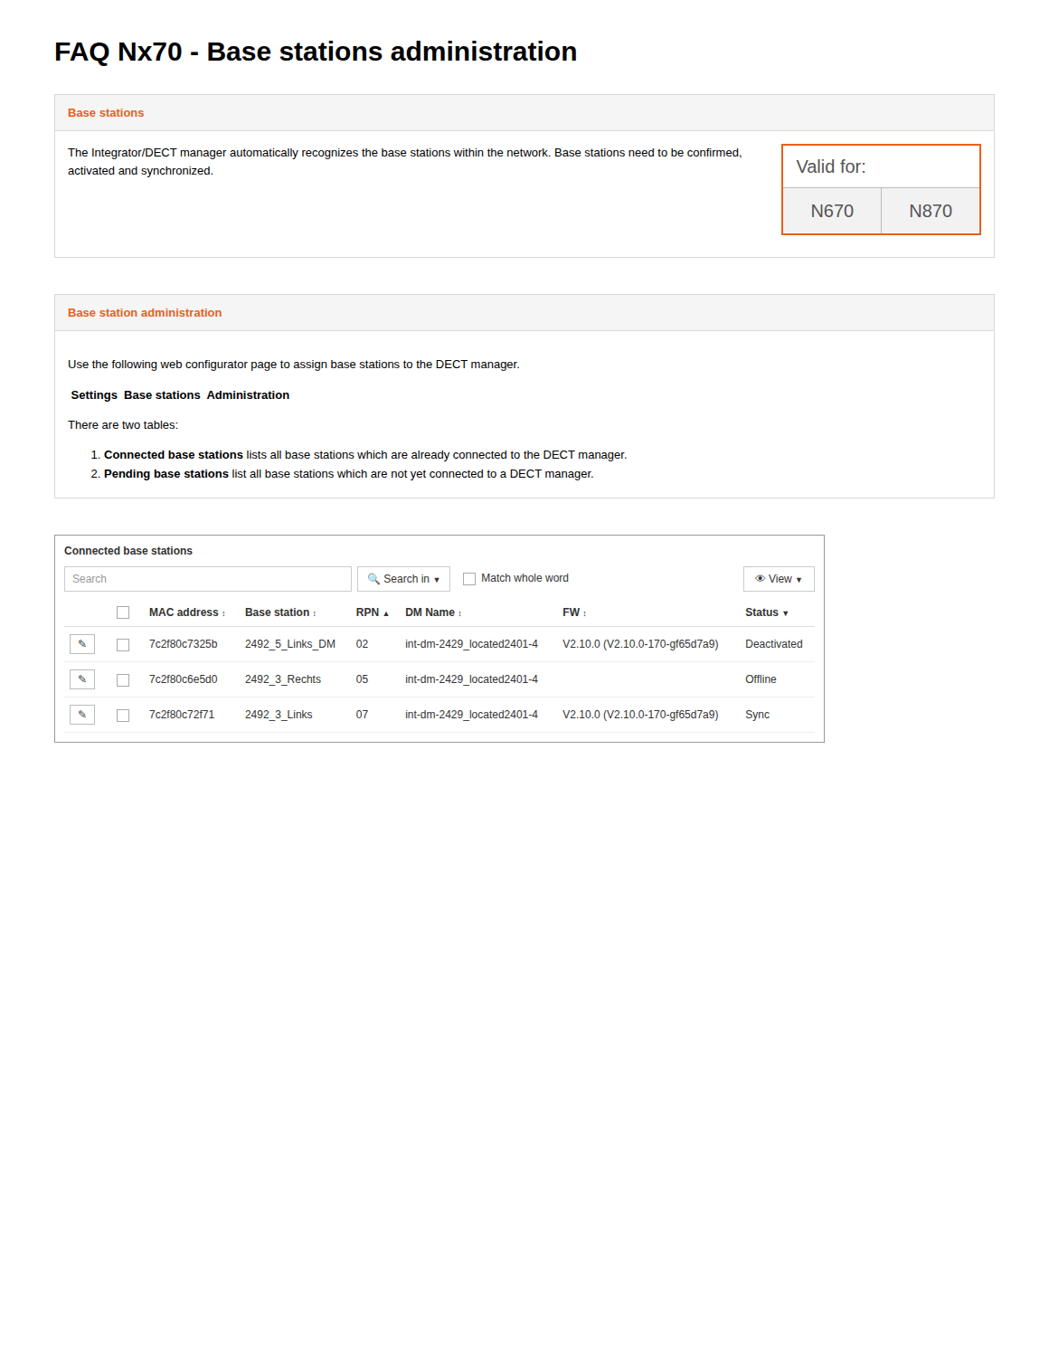FAQ Nx70 - Base stations administration
Base stations
| Valid for: |
| N670 | N870 |
The Integrator/DECT manager automatically recognizes the base stations within the network. Base stations need to be confirmed, activated and synchronized.
Base station administration
Use the following web configurator page to assign base stations to the DECT manager.
Settings Base stations Administration
There are two tables:
Connected base stations lists all base stations which are already connected to the DECT manager.
Pending base stations list all base stations which are not yet connected to a DECT manager.
Connected base stations
Search
🔍 Search in ▼
Match whole word
👁 View ▼
| | | MAC address ↕ | Base station ↕ | RPN ▲ | DM Name ↕ | FW ↕ | Status ▼ |
| --- | --- | --- | --- | --- | --- | --- | --- |
| ✎ | | 7c2f80c7325b | 2492_5_Links_DM | 02 | int-dm-2429_located2401-4 | V2.10.0 (V2.10.0-170-gf65d7a9) | Deactivated |
| ✎ | | 7c2f80c6e5d0 | 2492_3_Rechts | 05 | int-dm-2429_located2401-4 | | Offline |
| ✎ | | 7c2f80c72f71 | 2492_3_Links | 07 | int-dm-2429_located2401-4 | V2.10.0 (V2.10.0-170-gf65d7a9) | Sync |